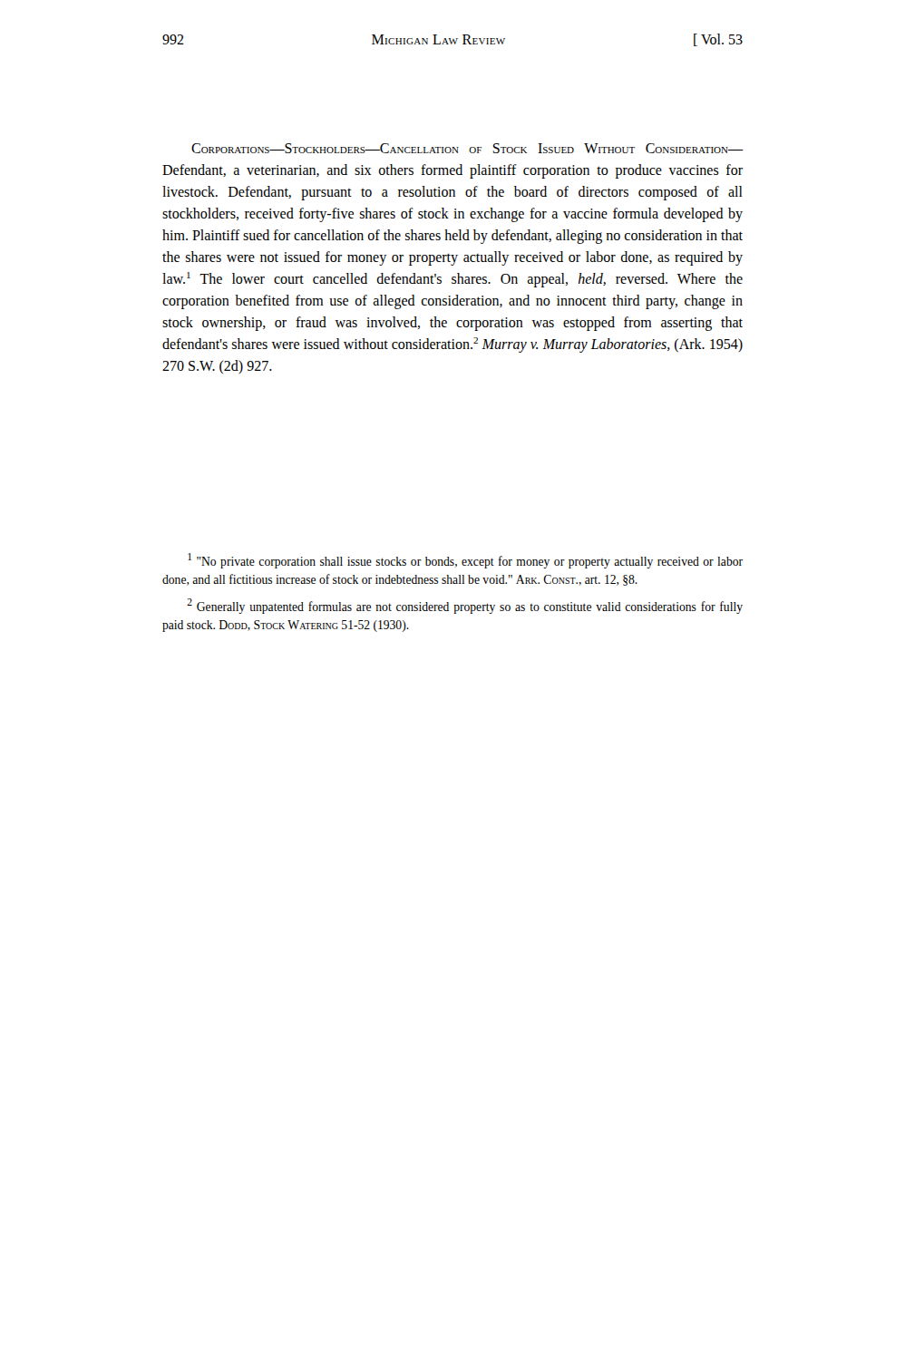992 Michigan Law Review [ Vol. 53
Corporations—Stockholders—Cancellation of Stock Issued Without Consideration—Defendant, a veterinarian, and six others formed plaintiff corporation to produce vaccines for livestock. Defendant, pursuant to a resolution of the board of directors composed of all stockholders, received forty-five shares of stock in exchange for a vaccine formula developed by him. Plaintiff sued for cancellation of the shares held by defendant, alleging no consideration in that the shares were not issued for money or property actually received or labor done, as required by law.1 The lower court cancelled defendant's shares. On appeal, held, reversed. Where the corporation benefited from use of alleged consideration, and no innocent third party, change in stock ownership, or fraud was involved, the corporation was estopped from asserting that defendant's shares were issued without consideration.2 Murray v. Murray Laboratories, (Ark. 1954) 270 S.W. (2d) 927.
1 "No private corporation shall issue stocks or bonds, except for money or property actually received or labor done, and all fictitious increase of stock or indebtedness shall be void." Ark. Const., art. 12, §8.
2 Generally unpatented formulas are not considered property so as to constitute valid considerations for fully paid stock. Dodd, Stock Watering 51-52 (1930).